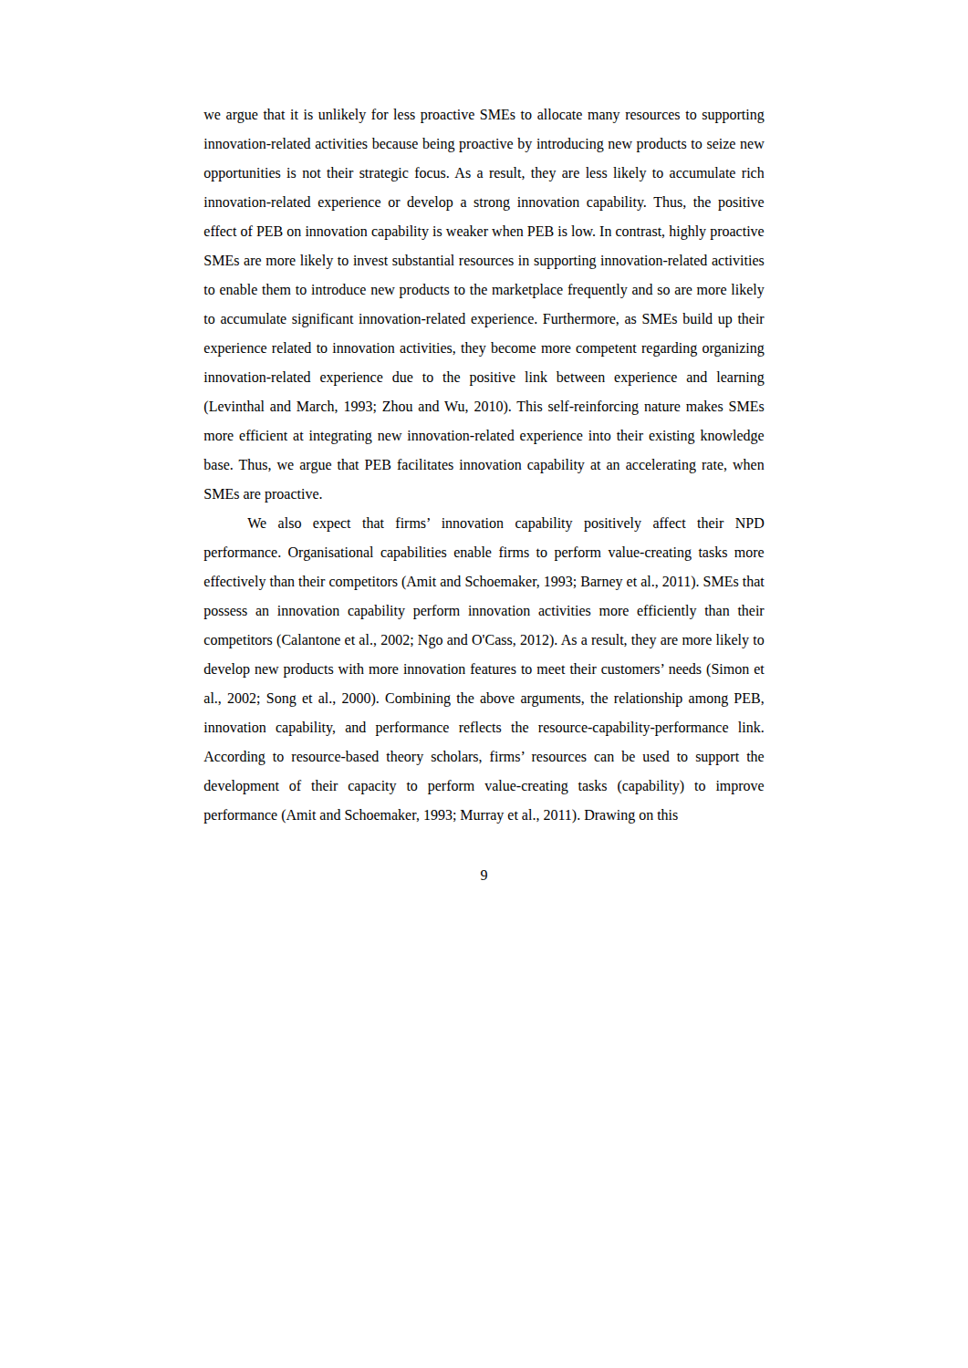we argue that it is unlikely for less proactive SMEs to allocate many resources to supporting innovation-related activities because being proactive by introducing new products to seize new opportunities is not their strategic focus. As a result, they are less likely to accumulate rich innovation-related experience or develop a strong innovation capability. Thus, the positive effect of PEB on innovation capability is weaker when PEB is low. In contrast, highly proactive SMEs are more likely to invest substantial resources in supporting innovation-related activities to enable them to introduce new products to the marketplace frequently and so are more likely to accumulate significant innovation-related experience. Furthermore, as SMEs build up their experience related to innovation activities, they become more competent regarding organizing innovation-related experience due to the positive link between experience and learning (Levinthal and March, 1993; Zhou and Wu, 2010). This self-reinforcing nature makes SMEs more efficient at integrating new innovation-related experience into their existing knowledge base. Thus, we argue that PEB facilitates innovation capability at an accelerating rate, when SMEs are proactive.
We also expect that firms’ innovation capability positively affect their NPD performance. Organisational capabilities enable firms to perform value-creating tasks more effectively than their competitors (Amit and Schoemaker, 1993; Barney et al., 2011). SMEs that possess an innovation capability perform innovation activities more efficiently than their competitors (Calantone et al., 2002; Ngo and O'Cass, 2012). As a result, they are more likely to develop new products with more innovation features to meet their customers’ needs (Simon et al., 2002; Song et al., 2000). Combining the above arguments, the relationship among PEB, innovation capability, and performance reflects the resource-capability-performance link. According to resource-based theory scholars, firms’ resources can be used to support the development of their capacity to perform value-creating tasks (capability) to improve performance (Amit and Schoemaker, 1993; Murray et al., 2011). Drawing on this
9